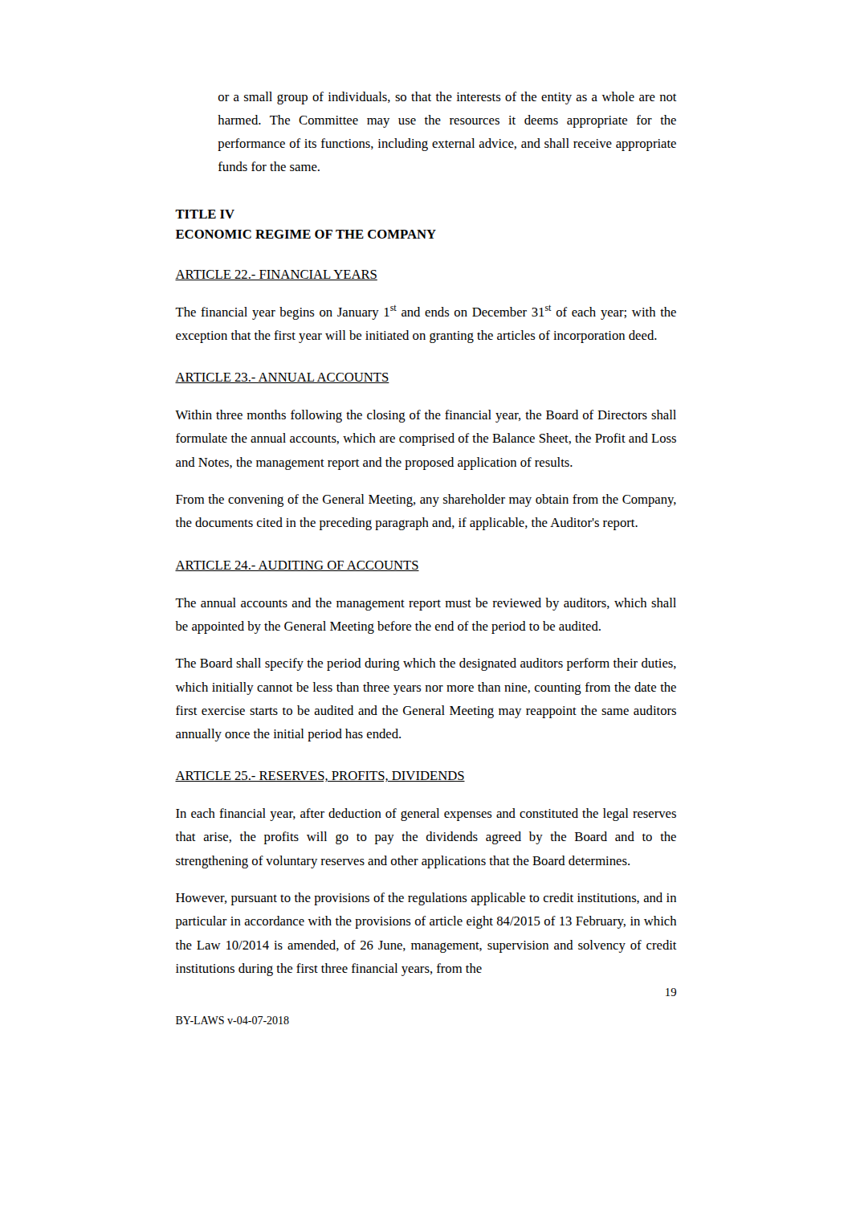or a small group of individuals, so that the interests of the entity as a whole are not harmed. The Committee may use the resources it deems appropriate for the performance of its functions, including external advice, and shall receive appropriate funds for the same.
TITLE IV ECONOMIC REGIME OF THE COMPANY
ARTICLE 22.- FINANCIAL YEARS
The financial year begins on January 1st and ends on December 31st of each year; with the exception that the first year will be initiated on granting the articles of incorporation deed.
ARTICLE 23.- ANNUAL ACCOUNTS
Within three months following the closing of the financial year, the Board of Directors shall formulate the annual accounts, which are comprised of the Balance Sheet, the Profit and Loss and Notes, the management report and the proposed application of results.
From the convening of the General Meeting, any shareholder may obtain from the Company, the documents cited in the preceding paragraph and, if applicable, the Auditor's report.
ARTICLE 24.- AUDITING OF ACCOUNTS
The annual accounts and the management report must be reviewed by auditors, which shall be appointed by the General Meeting before the end of the period to be audited.
The Board shall specify the period during which the designated auditors perform their duties, which initially cannot be less than three years nor more than nine, counting from the date the first exercise starts to be audited and the General Meeting may reappoint the same auditors annually once the initial period has ended.
ARTICLE 25.- RESERVES, PROFITS, DIVIDENDS
In each financial year, after deduction of general expenses and constituted the legal reserves that arise, the profits will go to pay the dividends agreed by the Board and to the strengthening of voluntary reserves and other applications that the Board determines.
However, pursuant to the provisions of the regulations applicable to credit institutions, and in particular in accordance with the provisions of article eight 84/2015 of 13 February, in which the Law 10/2014 is amended, of 26 June, management, supervision and solvency of credit institutions during the first three financial years, from the
19
BY-LAWS v-04-07-2018